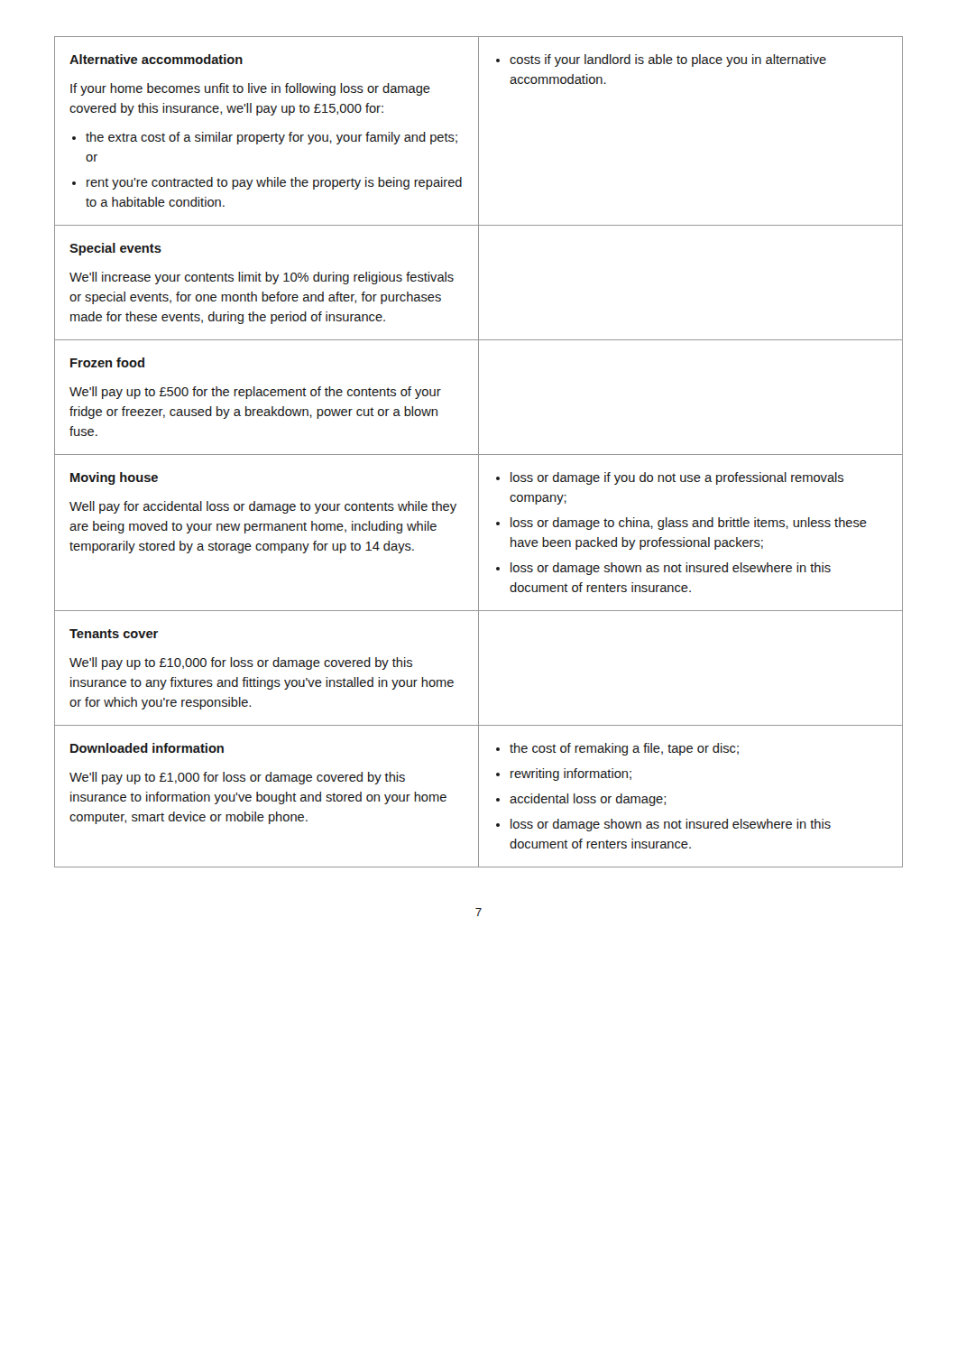| Alternative accommodation If your home becomes unfit to live in following loss or damage covered by this insurance, we'll pay up to £15,000 for: the extra cost of a similar property for you, your family and pets; or rent you're contracted to pay while the property is being repaired to a habitable condition. | costs if your landlord is able to place you in alternative accommodation. |
| Special events We'll increase your contents limit by 10% during religious festivals or special events, for one month before and after, for purchases made for these events, during the period of insurance. | |
| Frozen food We'll pay up to £500 for the replacement of the contents of your fridge or freezer, caused by a breakdown, power cut or a blown fuse. | |
| Moving house Well pay for accidental loss or damage to your contents while they are being moved to your new permanent home, including while temporarily stored by a storage company for up to 14 days. | loss or damage if you do not use a professional removals company; loss or damage to china, glass and brittle items, unless these have been packed by professional packers; loss or damage shown as not insured elsewhere in this document of renters insurance. |
| Tenants cover We'll pay up to £10,000 for loss or damage covered by this insurance to any fixtures and fittings you've installed in your home or for which you're responsible. | |
| Downloaded information We'll pay up to £1,000 for loss or damage covered by this insurance to information you've bought and stored on your home computer, smart device or mobile phone. | the cost of remaking a file, tape or disc; rewriting information; accidental loss or damage; loss or damage shown as not insured elsewhere in this document of renters insurance. |
7